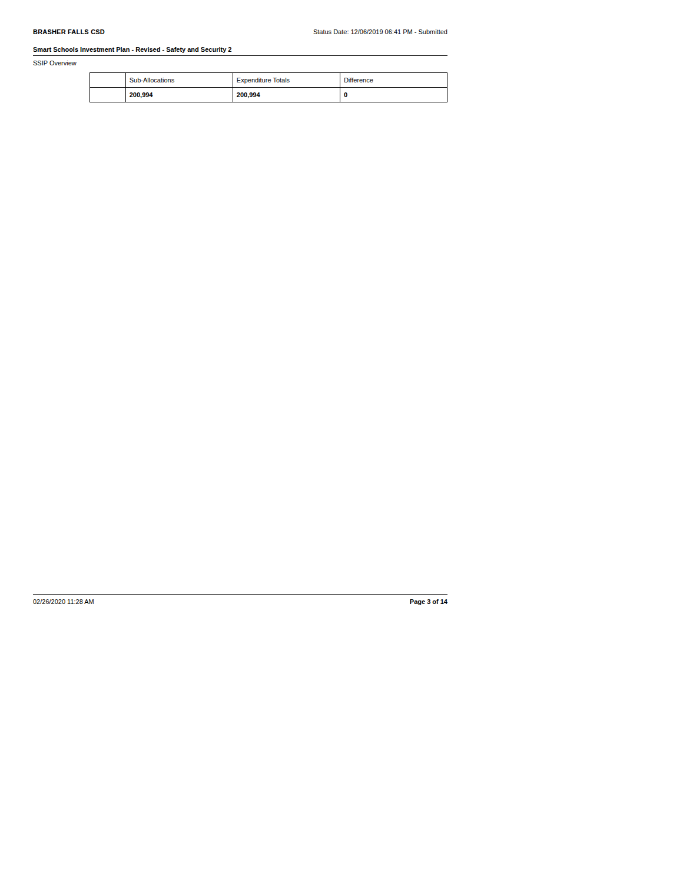BRASHER FALLS CSD
Status Date: 12/06/2019 06:41 PM - Submitted
Smart Schools Investment Plan - Revised - Safety and Security 2
SSIP Overview
| | Sub-Allocations | Expenditure Totals | Difference |
| | 200,994 | 200,994 | 0 |
02/26/2020 11:28 AM
Page 3 of 14